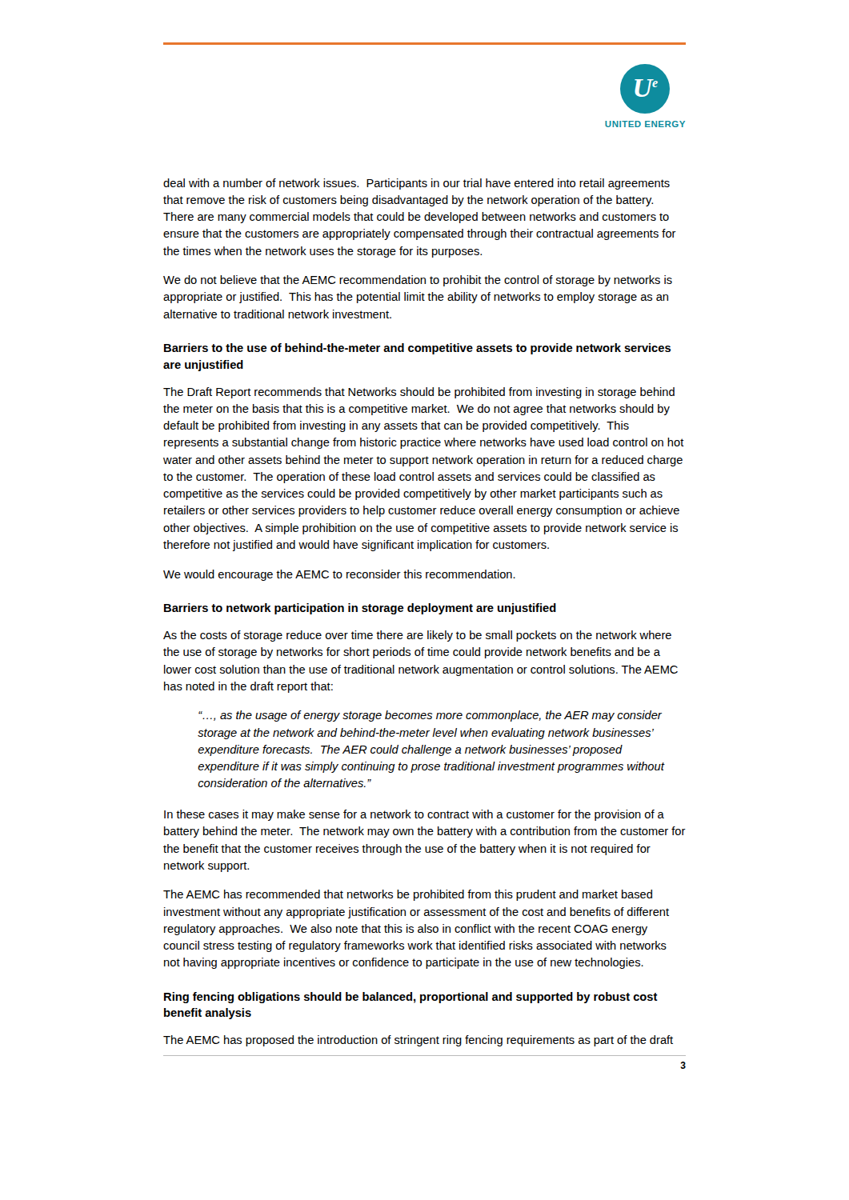Ue
UNITED ENERGY
deal with a number of network issues. Participants in our trial have entered into retail agreements that remove the risk of customers being disadvantaged by the network operation of the battery. There are many commercial models that could be developed between networks and customers to ensure that the customers are appropriately compensated through their contractual agreements for the times when the network uses the storage for its purposes.
We do not believe that the AEMC recommendation to prohibit the control of storage by networks is appropriate or justified. This has the potential limit the ability of networks to employ storage as an alternative to traditional network investment.
Barriers to the use of behind-the-meter and competitive assets to provide network services are unjustified
The Draft Report recommends that Networks should be prohibited from investing in storage behind the meter on the basis that this is a competitive market. We do not agree that networks should by default be prohibited from investing in any assets that can be provided competitively. This represents a substantial change from historic practice where networks have used load control on hot water and other assets behind the meter to support network operation in return for a reduced charge to the customer. The operation of these load control assets and services could be classified as competitive as the services could be provided competitively by other market participants such as retailers or other services providers to help customer reduce overall energy consumption or achieve other objectives. A simple prohibition on the use of competitive assets to provide network service is therefore not justified and would have significant implication for customers.
We would encourage the AEMC to reconsider this recommendation.
Barriers to network participation in storage deployment are unjustified
As the costs of storage reduce over time there are likely to be small pockets on the network where the use of storage by networks for short periods of time could provide network benefits and be a lower cost solution than the use of traditional network augmentation or control solutions. The AEMC has noted in the draft report that:
“…, as the usage of energy storage becomes more commonplace, the AER may consider storage at the network and behind-the-meter level when evaluating network businesses’ expenditure forecasts. The AER could challenge a network businesses’ proposed expenditure if it was simply continuing to prose traditional investment programmes without consideration of the alternatives.”
In these cases it may make sense for a network to contract with a customer for the provision of a battery behind the meter. The network may own the battery with a contribution from the customer for the benefit that the customer receives through the use of the battery when it is not required for network support.
The AEMC has recommended that networks be prohibited from this prudent and market based investment without any appropriate justification or assessment of the cost and benefits of different regulatory approaches. We also note that this is also in conflict with the recent COAG energy council stress testing of regulatory frameworks work that identified risks associated with networks not having appropriate incentives or confidence to participate in the use of new technologies.
Ring fencing obligations should be balanced, proportional and supported by robust cost benefit analysis
The AEMC has proposed the introduction of stringent ring fencing requirements as part of the draft
3